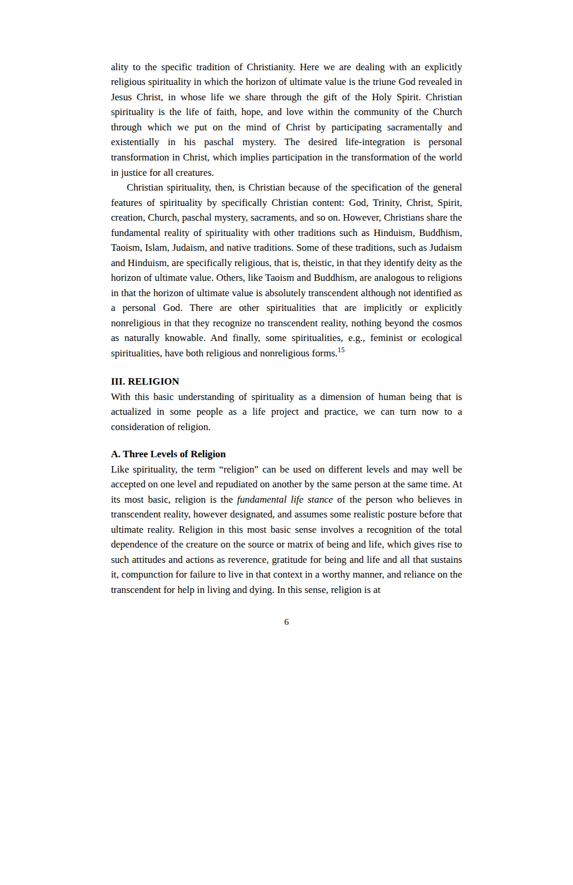ality to the specific tradition of Christianity. Here we are dealing with an explicitly religious spirituality in which the horizon of ultimate value is the triune God revealed in Jesus Christ, in whose life we share through the gift of the Holy Spirit. Christian spirituality is the life of faith, hope, and love within the community of the Church through which we put on the mind of Christ by participating sacramentally and existentially in his paschal mystery. The desired life-integration is personal transformation in Christ, which implies participation in the transformation of the world in justice for all creatures.
Christian spirituality, then, is Christian because of the specification of the general features of spirituality by specifically Christian content: God, Trinity, Christ, Spirit, creation, Church, paschal mystery, sacraments, and so on. However, Christians share the fundamental reality of spirituality with other traditions such as Hinduism, Buddhism, Taoism, Islam, Judaism, and native traditions. Some of these traditions, such as Judaism and Hinduism, are specifically religious, that is, theistic, in that they identify deity as the horizon of ultimate value. Others, like Taoism and Buddhism, are analogous to religions in that the horizon of ultimate value is absolutely transcendent although not identified as a personal God. There are other spiritualities that are implicitly or explicitly nonreligious in that they recognize no transcendent reality, nothing beyond the cosmos as naturally knowable. And finally, some spiritualities, e.g., feminist or ecological spiritualities, have both religious and nonreligious forms.15
III. Religion
With this basic understanding of spirituality as a dimension of human being that is actualized in some people as a life project and practice, we can turn now to a consideration of religion.
A. Three Levels of Religion
Like spirituality, the term “religion” can be used on different levels and may well be accepted on one level and repudiated on another by the same person at the same time. At its most basic, religion is the fundamental life stance of the person who believes in transcendent reality, however designated, and assumes some realistic posture before that ultimate reality. Religion in this most basic sense involves a recognition of the total dependence of the creature on the source or matrix of being and life, which gives rise to such attitudes and actions as reverence, gratitude for being and life and all that sustains it, compunction for failure to live in that context in a worthy manner, and reliance on the transcendent for help in living and dying. In this sense, religion is at
6